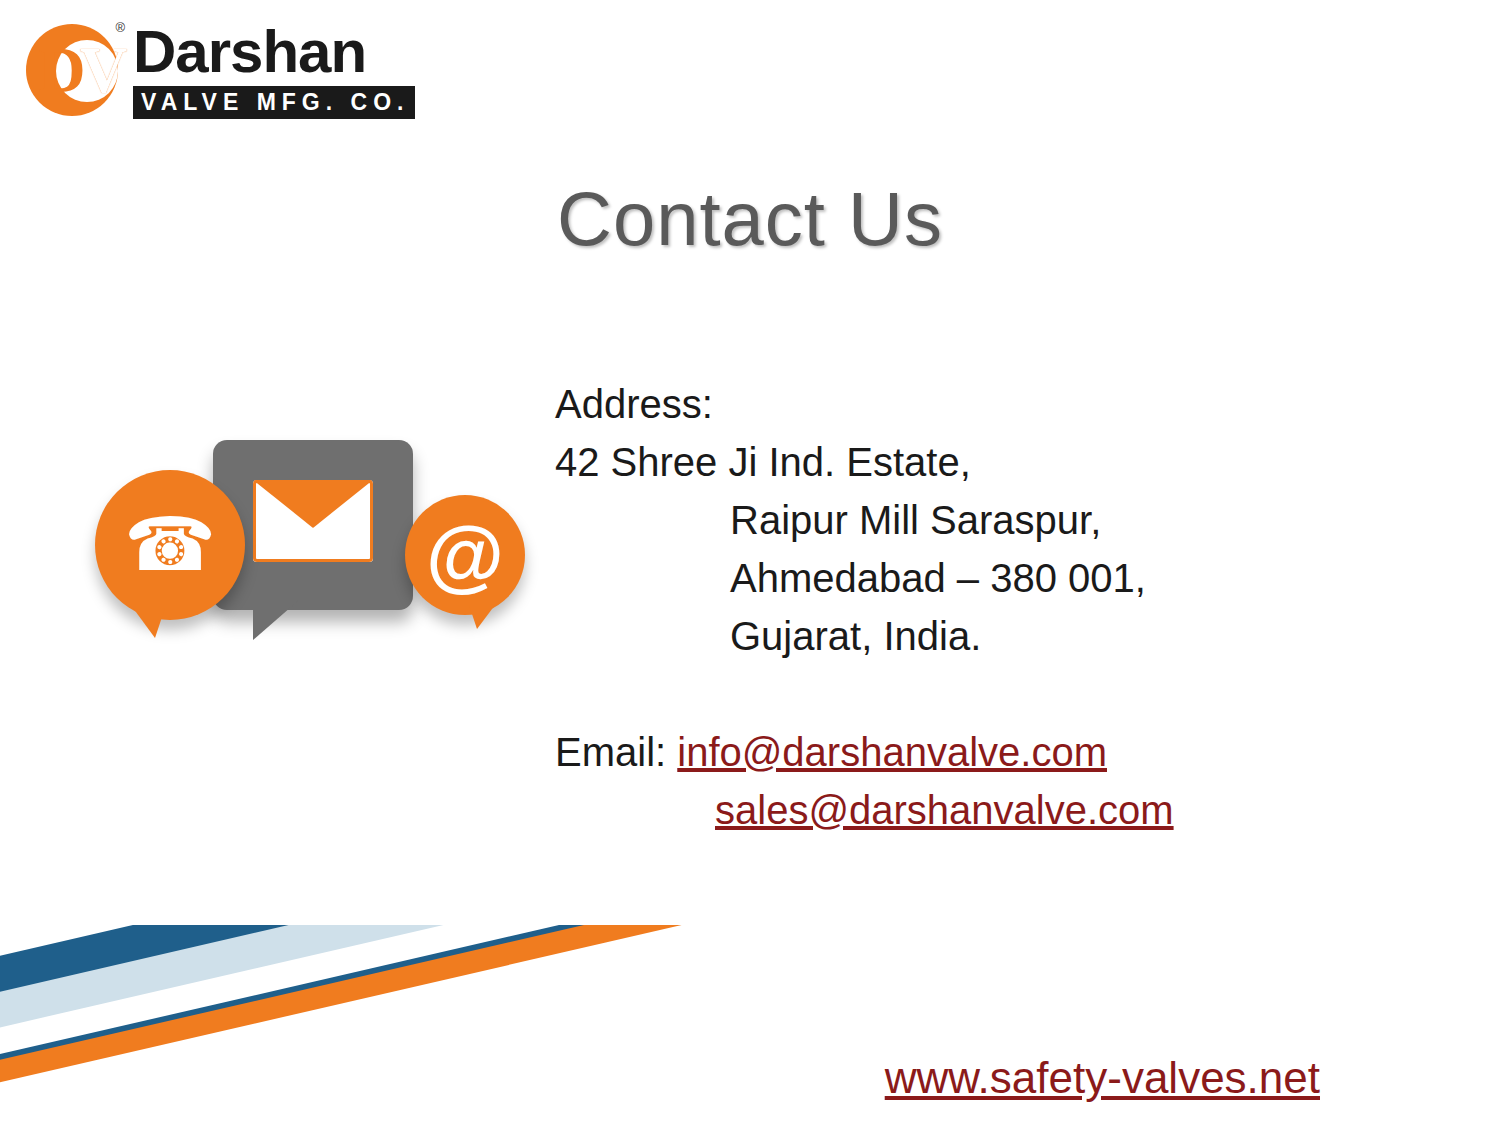DV
®
Darshan
VALVE MFG. CO.
Contact Us
☎
@
Address:
42 Shree Ji Ind. Estate,
Raipur Mill Saraspur,
Ahmedabad – 380 001,
Gujarat, India.
Email: info@darshanvalve.com sales@darshanvalve.com
www.safety-valves.net